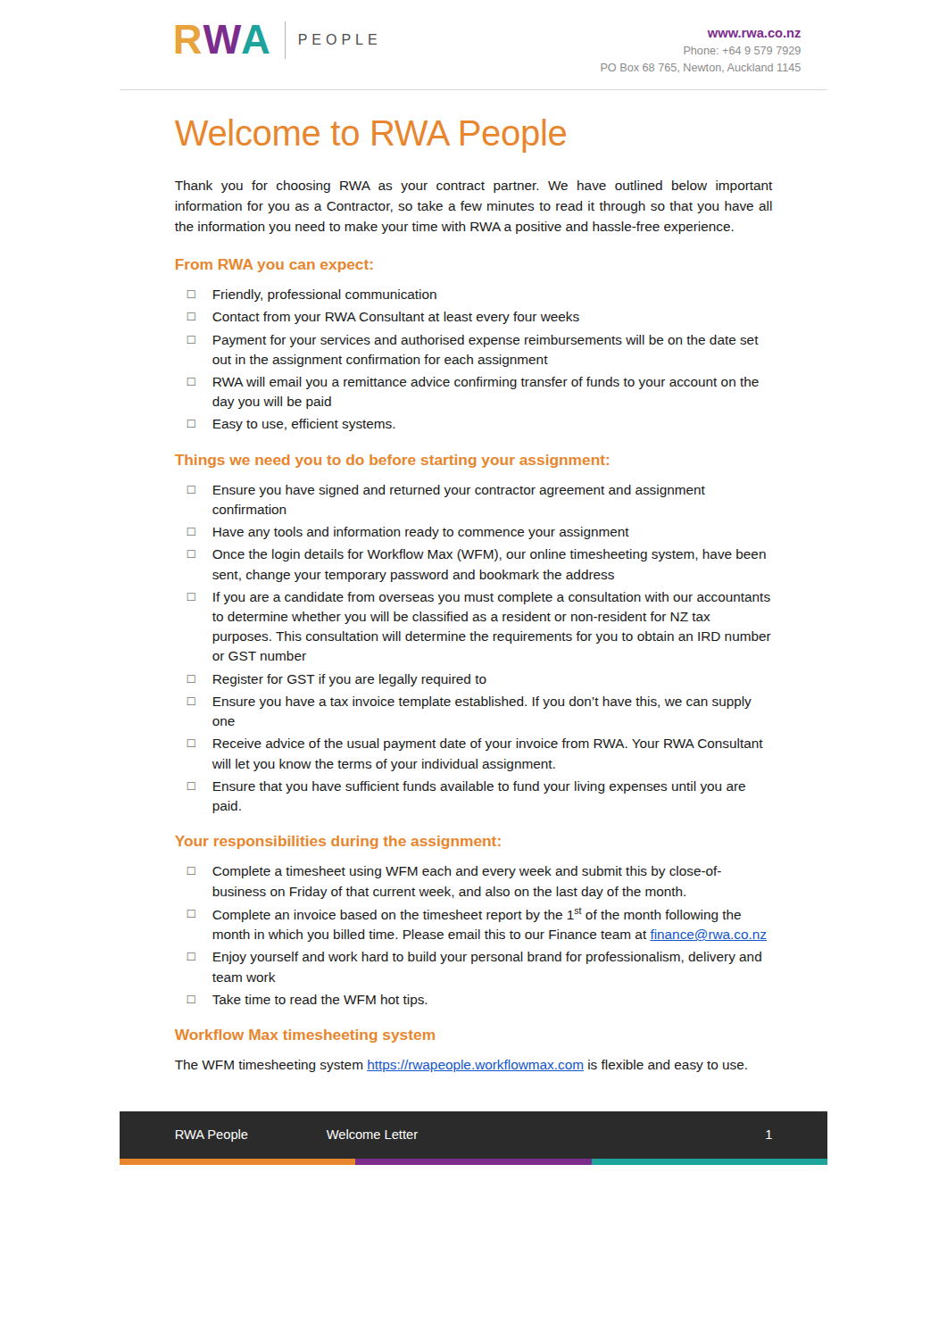RWA
People
www.rwa.co.nz
Phone: +64 9 579 7929
PO Box 68 765, Newton, Auckland 1145
Welcome to RWA People
Thank you for choosing RWA as your contract partner. We have outlined below important information for you as a Contractor, so take a few minutes to read it through so that you have all the information you need to make your time with RWA a positive and hassle-free experience.
From RWA you can expect:
Friendly, professional communication
Contact from your RWA Consultant at least every four weeks
Payment for your services and authorised expense reimbursements will be on the date set out in the assignment confirmation for each assignment
RWA will email you a remittance advice confirming transfer of funds to your account on the day you will be paid
Easy to use, efficient systems.
Things we need you to do before starting your assignment:
Ensure you have signed and returned your contractor agreement and assignment confirmation
Have any tools and information ready to commence your assignment
Once the login details for Workflow Max (WFM), our online timesheeting system, have been sent, change your temporary password and bookmark the address
If you are a candidate from overseas you must complete a consultation with our accountants to determine whether you will be classified as a resident or non-resident for NZ tax purposes. This consultation will determine the requirements for you to obtain an IRD number or GST number
Register for GST if you are legally required to
Ensure you have a tax invoice template established. If you don’t have this, we can supply one
Receive advice of the usual payment date of your invoice from RWA. Your RWA Consultant will let you know the terms of your individual assignment.
Ensure that you have sufficient funds available to fund your living expenses until you are paid.
Your responsibilities during the assignment:
Complete a timesheet using WFM each and every week and submit this by close-of-business on Friday of that current week, and also on the last day of the month.
Complete an invoice based on the timesheet report by the 1st of the month following the month in which you billed time. Please email this to our Finance team at finance@rwa.co.nz
Enjoy yourself and work hard to build your personal brand for professionalism, delivery and team work
Take time to read the WFM hot tips.
Workflow Max timesheeting system
The WFM timesheeting system https://rwapeople.workflowmax.com is flexible and easy to use.
RWA People
Welcome Letter
1